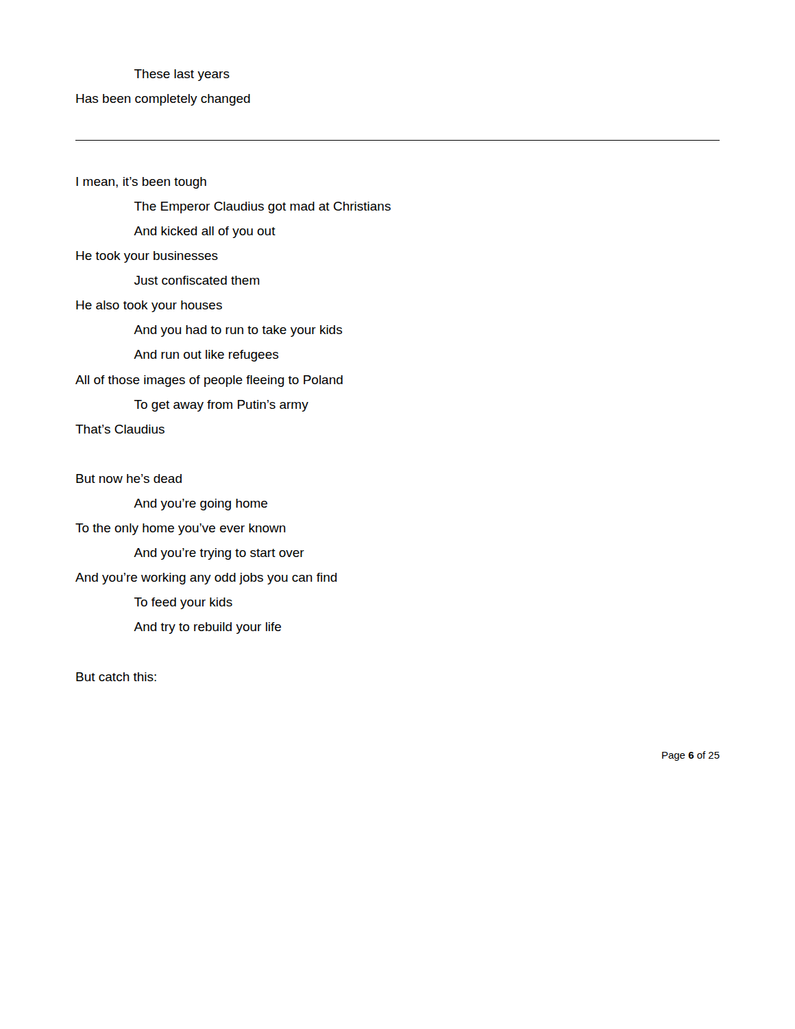These last years
Has been completely changed
I mean, it’s been tough
The Emperor Claudius got mad at Christians
And kicked all of you out
He took your businesses
Just confiscated them
He also took your houses
And you had to run to take your kids
And run out like refugees
All of those images of people fleeing to Poland
To get away from Putin’s army
That’s Claudius
But now he’s dead
And you’re going home
To the only home you’ve ever known
And you’re trying to start over
And you’re working any odd jobs you can find
To feed your kids
And try to rebuild your life
But catch this:
Page 6 of 25